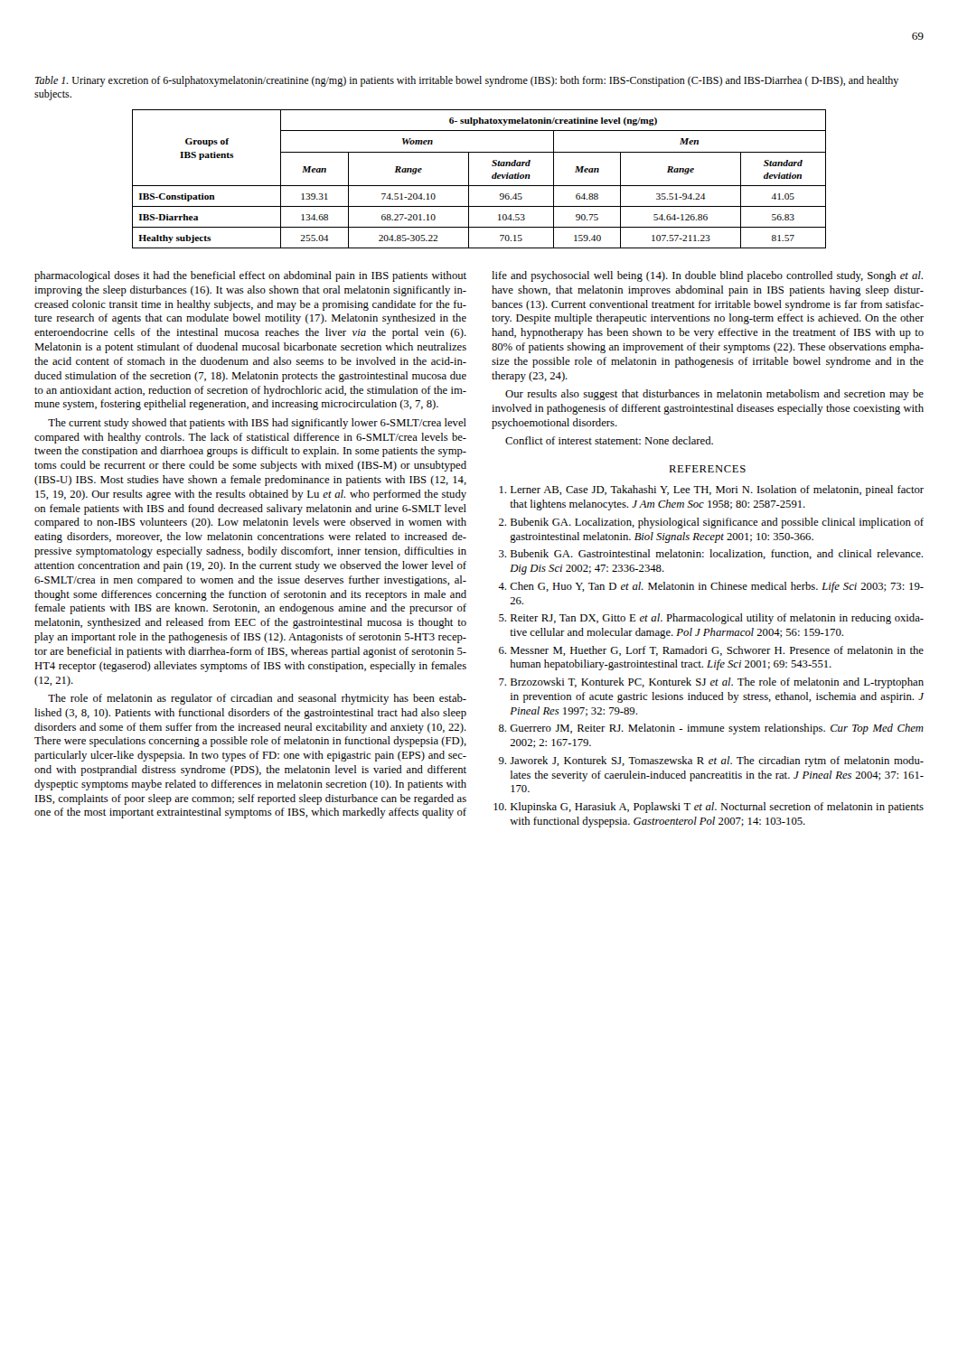69
Table 1. Urinary excretion of 6-sulphatoxymelatonin/creatinine (ng/mg) in patients with irritable bowel syndrome (IBS): both form: IBS-Constipation (C-IBS) and IBS-Diarrhea ( D-IBS), and healthy subjects.
| Groups of IBS patients | 6- sulphatoxymelatonin/creatinine level (ng/mg) |
| --- | --- |
| Women | Men |
| Mean | Range | Standard deviation | Mean | Range | Standard deviation |
| IBS-Constipation | 139.31 | 74.51-204.10 | 96.45 | 64.88 | 35.51-94.24 | 41.05 |
| IBS-Diarrhea | 134.68 | 68.27-201.10 | 104.53 | 90.75 | 54.64-126.86 | 56.83 |
| Healthy subjects | 255.04 | 204.85-305.22 | 70.15 | 159.40 | 107.57-211.23 | 81.57 |
pharmacological doses it had the beneficial effect on abdominal pain in IBS patients without improving the sleep disturbances (16). It was also shown that oral melatonin significantly increased colonic transit time in healthy subjects, and may be a promising candidate for the future research of agents that can modulate bowel motility (17). Melatonin synthesized in the enteroendocrine cells of the intestinal mucosa reaches the liver via the portal vein (6). Melatonin is a potent stimulant of duodenal mucosal bicarbonate secretion which neutralizes the acid content of stomach in the duodenum and also seems to be involved in the acid-induced stimulation of the secretion (7, 18). Melatonin protects the gastrointestinal mucosa due to an antioxidant action, reduction of secretion of hydrochloric acid, the stimulation of the immune system, fostering epithelial regeneration, and increasing microcirculation (3, 7, 8).
The current study showed that patients with IBS had significantly lower 6-SMLT/crea level compared with healthy controls. The lack of statistical difference in 6-SMLT/crea levels between the constipation and diarrhoea groups is difficult to explain. In some patients the symptoms could be recurrent or there could be some subjects with mixed (IBS-M) or unsubtyped (IBS-U) IBS. Most studies have shown a female predominance in patients with IBS (12, 14, 15, 19, 20). Our results agree with the results obtained by Lu et al. who performed the study on female patients with IBS and found decreased salivary melatonin and urine 6-SMLT level compared to non-IBS volunteers (20). Low melatonin levels were observed in women with eating disorders, moreover, the low melatonin concentrations were related to increased depressive symptomatology especially sadness, bodily discomfort, inner tension, difficulties in attention concentration and pain (19, 20). In the current study we observed the lower level of 6-SMLT/crea in men compared to women and the issue deserves further investigations, althought some differences concerning the function of serotonin and its receptors in male and female patients with IBS are known. Serotonin, an endogenous amine and the precursor of melatonin, synthesized and released from EEC of the gastrointestinal mucosa is thought to play an important role in the pathogenesis of IBS (12). Antagonists of serotonin 5-HT3 receptor are beneficial in patients with diarrhea-form of IBS, whereas partial agonist of serotonin 5-HT4 receptor (tegaserod) alleviates symptoms of IBS with constipation, especially in females (12, 21).
The role of melatonin as regulator of circadian and seasonal rhytmicity has been established (3, 8, 10). Patients with functional disorders of the gastrointestinal tract had also sleep disorders and some of them suffer from the increased neural excitability and anxiety (10, 22). There were speculations concerning a possible role of melatonin in functional dyspepsia (FD), particularly ulcer-like dyspepsia. In two types of FD: one with epigastric pain (EPS) and second with postprandial distress syndrome (PDS), the melatonin level is varied and different dyspeptic symptoms maybe related to differences in melatonin secretion (10). In patients with IBS, complaints of poor sleep are common; self reported sleep disturbance can be regarded as one of the most important extraintestinal symptoms of IBS, which markedly affects quality of life and psychosocial well being (14). In double blind placebo controlled study, Songh et al. have shown, that melatonin improves abdominal pain in IBS patients having sleep disturbances (13). Current conventional treatment for irritable bowel syndrome is far from satisfactory. Despite multiple therapeutic interventions no long-term effect is achieved. On the other hand, hypnotherapy has been shown to be very effective in the treatment of IBS with up to 80% of patients showing an improvement of their symptoms (22). These observations emphasize the possible role of melatonin in pathogenesis of irritable bowel syndrome and in the therapy (23, 24).
Our results also suggest that disturbances in melatonin metabolism and secretion may be involved in pathogenesis of different gastrointestinal diseases especially those coexisting with psychoemotional disorders.
Conflict of interest statement: None declared.
REFERENCES
Lerner AB, Case JD, Takahashi Y, Lee TH, Mori N. Isolation of melatonin, pineal factor that lightens melanocytes. J Am Chem Soc 1958; 80: 2587-2591.
Bubenik GA. Localization, physiological significance and possible clinical implication of gastrointestinal melatonin. Biol Signals Recept 2001; 10: 350-366.
Bubenik GA. Gastrointestinal melatonin: localization, function, and clinical relevance. Dig Dis Sci 2002; 47: 2336-2348.
Chen G, Huo Y, Tan D et al. Melatonin in Chinese medical herbs. Life Sci 2003; 73: 19-26.
Reiter RJ, Tan DX, Gitto E et al. Pharmacological utility of melatonin in reducing oxidative cellular and molecular damage. Pol J Pharmacol 2004; 56: 159-170.
Messner M, Huether G, Lorf T, Ramadori G, Schworer H. Presence of melatonin in the human hepatobiliary-gastrointestinal tract. Life Sci 2001; 69: 543-551.
Brzozowski T, Konturek PC, Konturek SJ et al. The role of melatonin and L-tryptophan in prevention of acute gastric lesions induced by stress, ethanol, ischemia and aspirin. J Pineal Res 1997; 32: 79-89.
Guerrero JM, Reiter RJ. Melatonin - immune system relationships. Cur Top Med Chem 2002; 2: 167-179.
Jaworek J, Konturek SJ, Tomaszewska R et al. The circadian rytm of melatonin modulates the severity of caerulein-induced pancreatitis in the rat. J Pineal Res 2004; 37: 161-170.
Klupinska G, Harasiuk A, Poplawski T et al. Nocturnal secretion of melatonin in patients with functional dyspepsia. Gastroenterol Pol 2007; 14: 103-105.